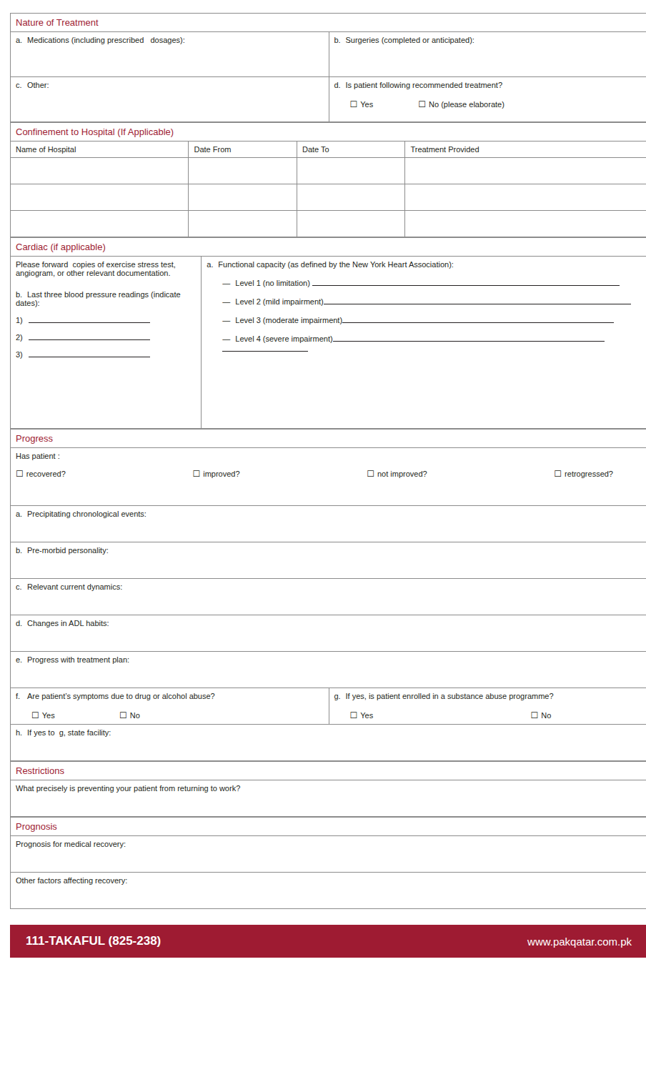| Nature of Treatment |
| a. Medications (including prescribed dosages): | b. Surgeries (completed or anticipated): |
| c. Other: | d. Is patient following recommended treatment? ☐ Yes ☐ No (please elaborate) |
| Confinement to Hospital (If Applicable) |
| Name of Hospital | Date From | Date To | Treatment Provided |
| Cardiac (if applicable) |
| Please forward copies of exercise stress test, angiogram, or other relevant documentation. b. Last three blood pressure readings (indicate dates): 1) 2) 3) | a. Functional capacity (as defined by the New York Heart Association): — Level 1 (no limitation) — Level 2 (mild impairment) — Level 3 (moderate impairment) — Level 4 (severe impairment) |
| Progress |
| Has patient : ☐ recovered? ☐ improved? ☐ not improved? ☐ retrogressed? |
| a. Precipitating chronological events: |
| b. Pre-morbid personality: |
| c. Relevant current dynamics: |
| d. Changes in ADL habits: |
| e. Progress with treatment plan: |
| f. Are patient’s symptoms due to drug or alcohol abuse? ☐ Yes ☐ No | g. If yes, is patient enrolled in a substance abuse programme? ☐ Yes ☐ No |
| h. If yes to g, state facility: |
| Restrictions |
| What precisely is preventing your patient from returning to work? |
| Prognosis |
| Prognosis for medical recovery: |
| Other factors affecting recovery: |
111-TAKAFUL (825-238)
www.pakqatar.com.pk